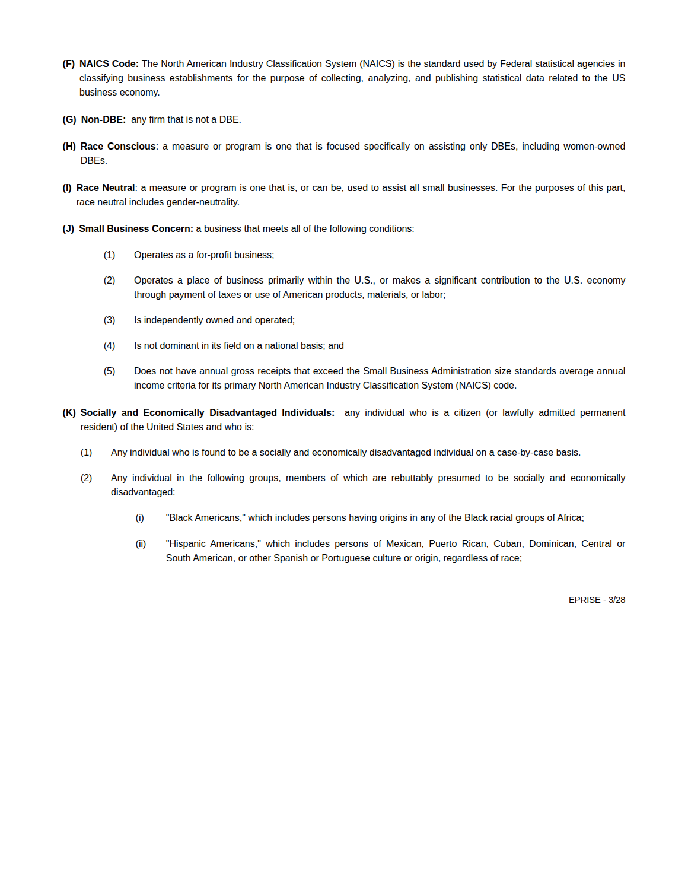(F)
NAICS Code: The North American Industry Classification System (NAICS) is the standard used by Federal statistical agencies in classifying business establishments for the purpose of collecting, analyzing, and publishing statistical data related to the US business economy.
(G)
Non-DBE: any firm that is not a DBE.
(H)
Race Conscious: a measure or program is one that is focused specifically on assisting only DBEs, including women-owned DBEs.
(I)
Race Neutral: a measure or program is one that is, or can be, used to assist all small businesses. For the purposes of this part, race neutral includes gender-neutrality.
(J)
Small Business Concern: a business that meets all of the following conditions:
(1)
Operates as a for-profit business;
(2)
Operates a place of business primarily within the U.S., or makes a significant contribution to the U.S. economy through payment of taxes or use of American products, materials, or labor;
(3)
Is independently owned and operated;
(4)
Is not dominant in its field on a national basis; and
(5)
Does not have annual gross receipts that exceed the Small Business Administration size standards average annual income criteria for its primary North American Industry Classification System (NAICS) code.
(K)
Socially and Economically Disadvantaged Individuals: any individual who is a citizen (or lawfully admitted permanent resident) of the United States and who is:
(1)
Any individual who is found to be a socially and economically disadvantaged individual on a case-by-case basis.
(2)
Any individual in the following groups, members of which are rebuttably presumed to be socially and economically disadvantaged:
(i)
"Black Americans," which includes persons having origins in any of the Black racial groups of Africa;
(ii)
"Hispanic Americans," which includes persons of Mexican, Puerto Rican, Cuban, Dominican, Central or South American, or other Spanish or Portuguese culture or origin, regardless of race;
EPRISE - 3/28